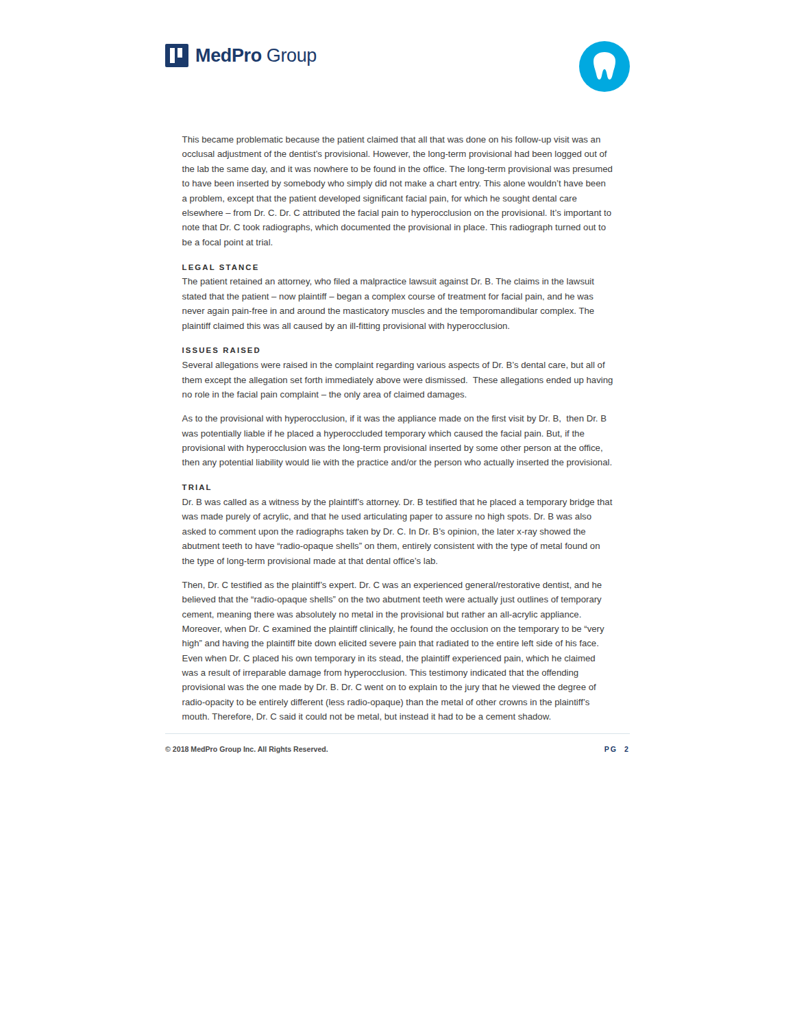MedPro Group
This became problematic because the patient claimed that all that was done on his follow-up visit was an occlusal adjustment of the dentist’s provisional. However, the long-term provisional had been logged out of the lab the same day, and it was nowhere to be found in the office. The long-term provisional was presumed to have been inserted by somebody who simply did not make a chart entry. This alone wouldn’t have been a problem, except that the patient developed significant facial pain, for which he sought dental care elsewhere – from Dr. C. Dr. C attributed the facial pain to hyperocclusion on the provisional. It’s important to note that Dr. C took radiographs, which documented the provisional in place. This radiograph turned out to be a focal point at trial.
Legal Stance
The patient retained an attorney, who filed a malpractice lawsuit against Dr. B. The claims in the lawsuit stated that the patient – now plaintiff – began a complex course of treatment for facial pain, and he was never again pain-free in and around the masticatory muscles and the temporomandibular complex. The plaintiff claimed this was all caused by an ill-fitting provisional with hyperocclusion.
Issues Raised
Several allegations were raised in the complaint regarding various aspects of Dr. B’s dental care, but all of them except the allegation set forth immediately above were dismissed. These allegations ended up having no role in the facial pain complaint – the only area of claimed damages.
As to the provisional with hyperocclusion, if it was the appliance made on the first visit by Dr. B, then Dr. B was potentially liable if he placed a hyperoccluded temporary which caused the facial pain. But, if the provisional with hyperocclusion was the long-term provisional inserted by some other person at the office, then any potential liability would lie with the practice and/or the person who actually inserted the provisional.
Trial
Dr. B was called as a witness by the plaintiff’s attorney. Dr. B testified that he placed a temporary bridge that was made purely of acrylic, and that he used articulating paper to assure no high spots. Dr. B was also asked to comment upon the radiographs taken by Dr. C. In Dr. B’s opinion, the later x-ray showed the abutment teeth to have “radio-opaque shells” on them, entirely consistent with the type of metal found on the type of long-term provisional made at that dental office’s lab.
Then, Dr. C testified as the plaintiff’s expert. Dr. C was an experienced general/restorative dentist, and he believed that the “radio-opaque shells” on the two abutment teeth were actually just outlines of temporary cement, meaning there was absolutely no metal in the provisional but rather an all-acrylic appliance. Moreover, when Dr. C examined the plaintiff clinically, he found the occlusion on the temporary to be “very high” and having the plaintiff bite down elicited severe pain that radiated to the entire left side of his face. Even when Dr. C placed his own temporary in its stead, the plaintiff experienced pain, which he claimed was a result of irreparable damage from hyperocclusion. This testimony indicated that the offending provisional was the one made by Dr. B. Dr. C went on to explain to the jury that he viewed the degree of radio-opacity to be entirely different (less radio-opaque) than the metal of other crowns in the plaintiff’s mouth. Therefore, Dr. C said it could not be metal, but instead it had to be a cement shadow.
© 2018 MedPro Group Inc. All Rights Reserved.
PG 2